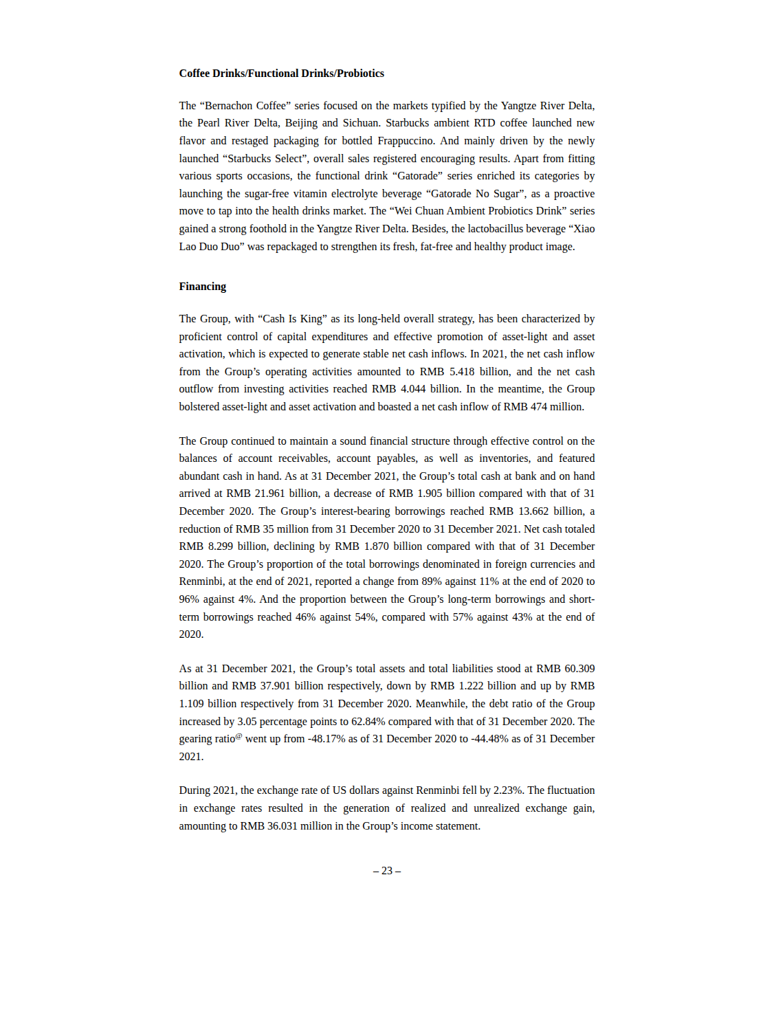Coffee Drinks/Functional Drinks/Probiotics
The “Bernachon Coffee” series focused on the markets typified by the Yangtze River Delta, the Pearl River Delta, Beijing and Sichuan. Starbucks ambient RTD coffee launched new flavor and restaged packaging for bottled Frappuccino. And mainly driven by the newly launched “Starbucks Select”, overall sales registered encouraging results. Apart from fitting various sports occasions, the functional drink “Gatorade” series enriched its categories by launching the sugar-free vitamin electrolyte beverage “Gatorade No Sugar”, as a proactive move to tap into the health drinks market. The “Wei Chuan Ambient Probiotics Drink” series gained a strong foothold in the Yangtze River Delta. Besides, the lactobacillus beverage “Xiao Lao Duo Duo” was repackaged to strengthen its fresh, fat-free and healthy product image.
Financing
The Group, with “Cash Is King” as its long-held overall strategy, has been characterized by proficient control of capital expenditures and effective promotion of asset-light and asset activation, which is expected to generate stable net cash inflows. In 2021, the net cash inflow from the Group’s operating activities amounted to RMB 5.418 billion, and the net cash outflow from investing activities reached RMB 4.044 billion. In the meantime, the Group bolstered asset-light and asset activation and boasted a net cash inflow of RMB 474 million.
The Group continued to maintain a sound financial structure through effective control on the balances of account receivables, account payables, as well as inventories, and featured abundant cash in hand. As at 31 December 2021, the Group’s total cash at bank and on hand arrived at RMB 21.961 billion, a decrease of RMB 1.905 billion compared with that of 31 December 2020. The Group’s interest-bearing borrowings reached RMB 13.662 billion, a reduction of RMB 35 million from 31 December 2020 to 31 December 2021. Net cash totaled RMB 8.299 billion, declining by RMB 1.870 billion compared with that of 31 December 2020. The Group’s proportion of the total borrowings denominated in foreign currencies and Renminbi, at the end of 2021, reported a change from 89% against 11% at the end of 2020 to 96% against 4%. And the proportion between the Group’s long-term borrowings and short-term borrowings reached 46% against 54%, compared with 57% against 43% at the end of 2020.
As at 31 December 2021, the Group’s total assets and total liabilities stood at RMB 60.309 billion and RMB 37.901 billion respectively, down by RMB 1.222 billion and up by RMB 1.109 billion respectively from 31 December 2020. Meanwhile, the debt ratio of the Group increased by 3.05 percentage points to 62.84% compared with that of 31 December 2020. The gearing ratio@ went up from -48.17% as of 31 December 2020 to -44.48% as of 31 December 2021.
During 2021, the exchange rate of US dollars against Renminbi fell by 2.23%. The fluctuation in exchange rates resulted in the generation of realized and unrealized exchange gain, amounting to RMB 36.031 million in the Group’s income statement.
– 23 –